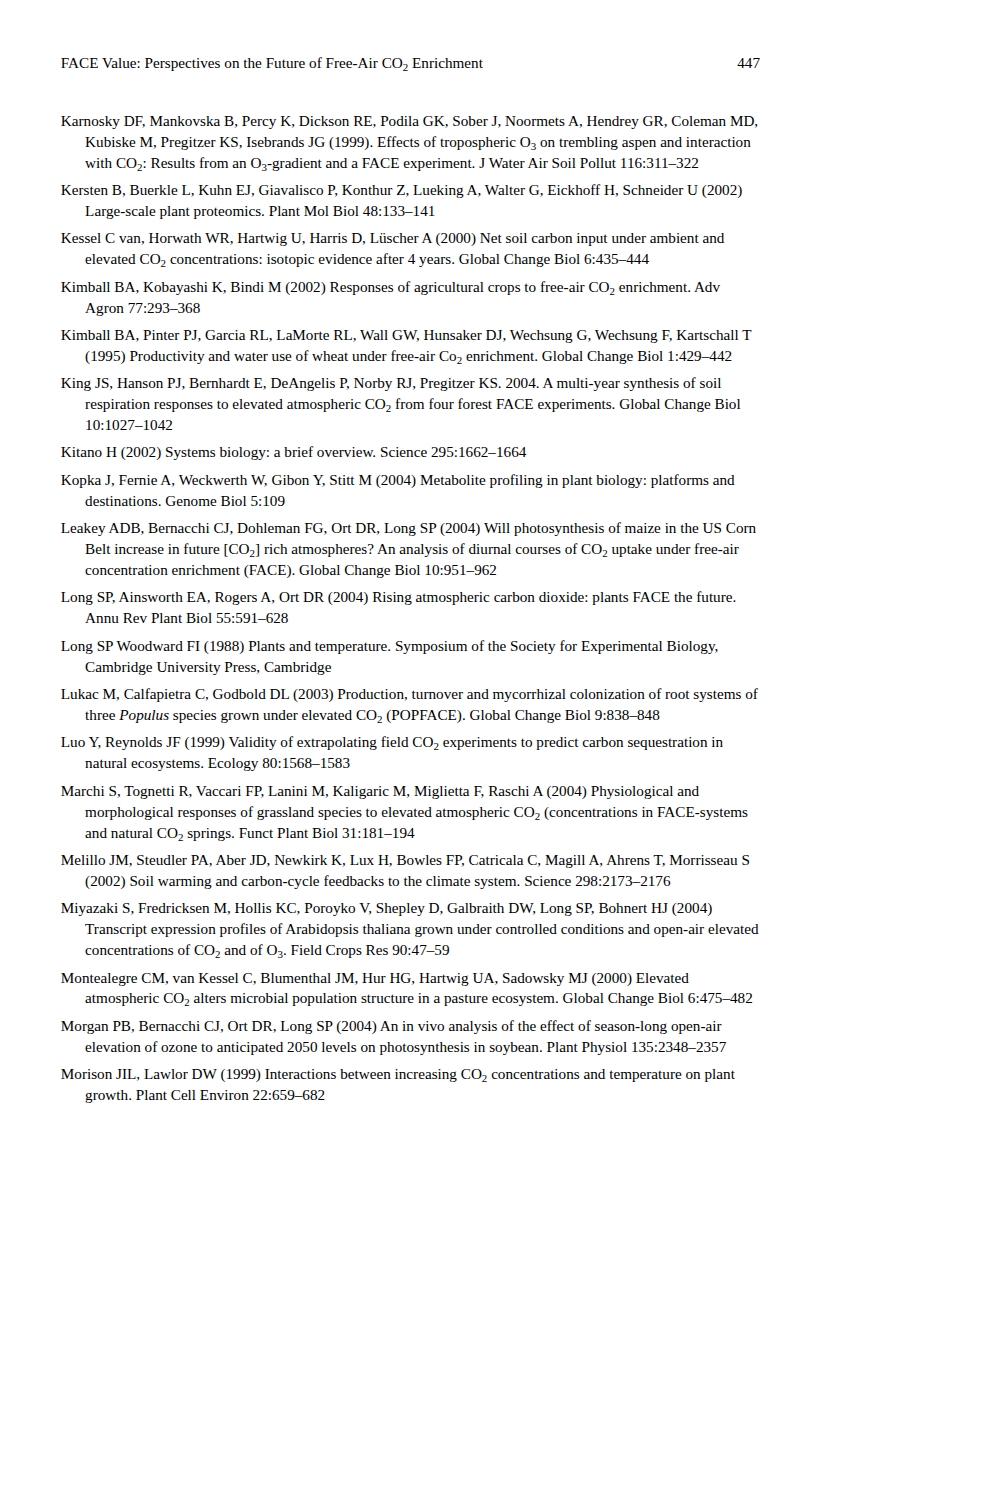FACE Value: Perspectives on the Future of Free-Air CO2 Enrichment 447
Karnosky DF, Mankovska B, Percy K, Dickson RE, Podila GK, Sober J, Noormets A, Hendrey GR, Coleman MD, Kubiske M, Pregitzer KS, Isebrands JG (1999). Effects of tropospheric O3 on trembling aspen and interaction with CO2: Results from an O3-gradient and a FACE experiment. J Water Air Soil Pollut 116:311–322
Kersten B, Buerkle L, Kuhn EJ, Giavalisco P, Konthur Z, Lueking A, Walter G, Eickhoff H, Schneider U (2002) Large-scale plant proteomics. Plant Mol Biol 48:133–141
Kessel C van, Horwath WR, Hartwig U, Harris D, Lüscher A (2000) Net soil carbon input under ambient and elevated CO2 concentrations: isotopic evidence after 4 years. Global Change Biol 6:435–444
Kimball BA, Kobayashi K, Bindi M (2002) Responses of agricultural crops to free-air CO2 enrichment. Adv Agron 77:293–368
Kimball BA, Pinter PJ, Garcia RL, LaMorte RL, Wall GW, Hunsaker DJ, Wechsung G, Wechsung F, Kartschall T (1995) Productivity and water use of wheat under free-air Co2 enrichment. Global Change Biol 1:429–442
King JS, Hanson PJ, Bernhardt E, DeAngelis P, Norby RJ, Pregitzer KS. 2004. A multi-year synthesis of soil respiration responses to elevated atmospheric CO2 from four forest FACE experiments. Global Change Biol 10:1027–1042
Kitano H (2002) Systems biology: a brief overview. Science 295:1662–1664
Kopka J, Fernie A, Weckwerth W, Gibon Y, Stitt M (2004) Metabolite profiling in plant biology: platforms and destinations. Genome Biol 5:109
Leakey ADB, Bernacchi CJ, Dohleman FG, Ort DR, Long SP (2004) Will photosynthesis of maize in the US Corn Belt increase in future [CO2] rich atmospheres? An analysis of diurnal courses of CO2 uptake under free-air concentration enrichment (FACE). Global Change Biol 10:951–962
Long SP, Ainsworth EA, Rogers A, Ort DR (2004) Rising atmospheric carbon dioxide: plants FACE the future. Annu Rev Plant Biol 55:591–628
Long SP Woodward FI (1988) Plants and temperature. Symposium of the Society for Experimental Biology, Cambridge University Press, Cambridge
Lukac M, Calfapietra C, Godbold DL (2003) Production, turnover and mycorrhizal colonization of root systems of three Populus species grown under elevated CO2 (POPFACE). Global Change Biol 9:838–848
Luo Y, Reynolds JF (1999) Validity of extrapolating field CO2 experiments to predict carbon sequestration in natural ecosystems. Ecology 80:1568–1583
Marchi S, Tognetti R, Vaccari FP, Lanini M, Kaligaric M, Miglietta F, Raschi A (2004) Physiological and morphological responses of grassland species to elevated atmospheric CO2 (concentrations in FACE-systems and natural CO2 springs. Funct Plant Biol 31:181–194
Melillo JM, Steudler PA, Aber JD, Newkirk K, Lux H, Bowles FP, Catricala C, Magill A, Ahrens T, Morrisseau S (2002) Soil warming and carbon-cycle feedbacks to the climate system. Science 298:2173–2176
Miyazaki S, Fredricksen M, Hollis KC, Poroyko V, Shepley D, Galbraith DW, Long SP, Bohnert HJ (2004) Transcript expression profiles of Arabidopsis thaliana grown under controlled conditions and open-air elevated concentrations of CO2 and of O3. Field Crops Res 90:47–59
Montealegre CM, van Kessel C, Blumenthal JM, Hur HG, Hartwig UA, Sadowsky MJ (2000) Elevated atmospheric CO2 alters microbial population structure in a pasture ecosystem. Global Change Biol 6:475–482
Morgan PB, Bernacchi CJ, Ort DR, Long SP (2004) An in vivo analysis of the effect of season-long open-air elevation of ozone to anticipated 2050 levels on photosynthesis in soybean. Plant Physiol 135:2348–2357
Morison JIL, Lawlor DW (1999) Interactions between increasing CO2 concentrations and temperature on plant growth. Plant Cell Environ 22:659–682